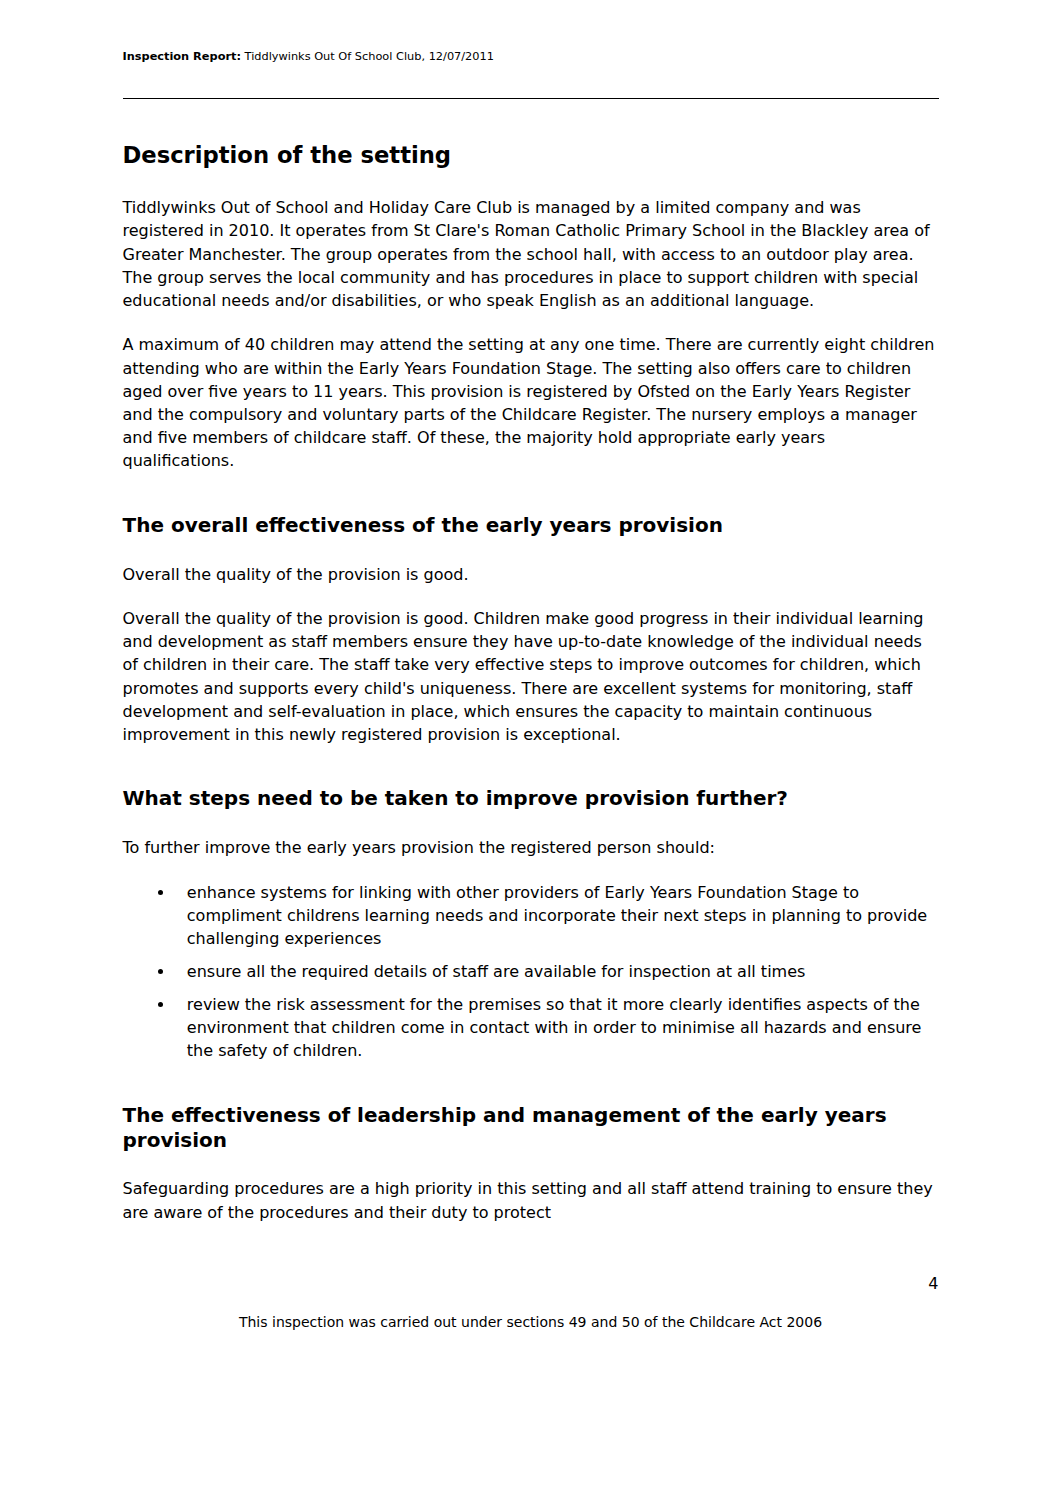Inspection Report: Tiddlywinks Out Of School Club, 12/07/2011
Description of the setting
Tiddlywinks Out of School and Holiday Care Club is managed by a limited company and was registered in 2010. It operates from St Clare's Roman Catholic Primary School in the Blackley area of Greater Manchester. The group operates from the school hall, with access to an outdoor play area. The group serves the local community and has procedures in place to support children with special educational needs and/or disabilities, or who speak English as an additional language.
A maximum of 40 children may attend the setting at any one time. There are currently eight children attending who are within the Early Years Foundation Stage. The setting also offers care to children aged over five years to 11 years. This provision is registered by Ofsted on the Early Years Register and the compulsory and voluntary parts of the Childcare Register. The nursery employs a manager and five members of childcare staff. Of these, the majority hold appropriate early years qualifications.
The overall effectiveness of the early years provision
Overall the quality of the provision is good.
Overall the quality of the provision is good. Children make good progress in their individual learning and development as staff members ensure they have up-to-date knowledge of the individual needs of children in their care. The staff take very effective steps to improve outcomes for children, which promotes and supports every child's uniqueness. There are excellent systems for monitoring, staff development and self-evaluation in place, which ensures the capacity to maintain continuous improvement in this newly registered provision is exceptional.
What steps need to be taken to improve provision further?
To further improve the early years provision the registered person should:
enhance systems for linking with other providers of Early Years Foundation Stage to compliment childrens learning needs and incorporate their next steps in planning to provide challenging experiences
ensure all the required details of staff are available for inspection at all times
review the risk assessment for the premises so that it more clearly identifies aspects of the environment that children come in contact with in order to minimise all hazards and ensure the safety of children.
The effectiveness of leadership and management of the early years provision
Safeguarding procedures are a high priority in this setting and all staff attend training to ensure they are aware of the procedures and their duty to protect
4
This inspection was carried out under sections 49 and 50 of the Childcare Act 2006